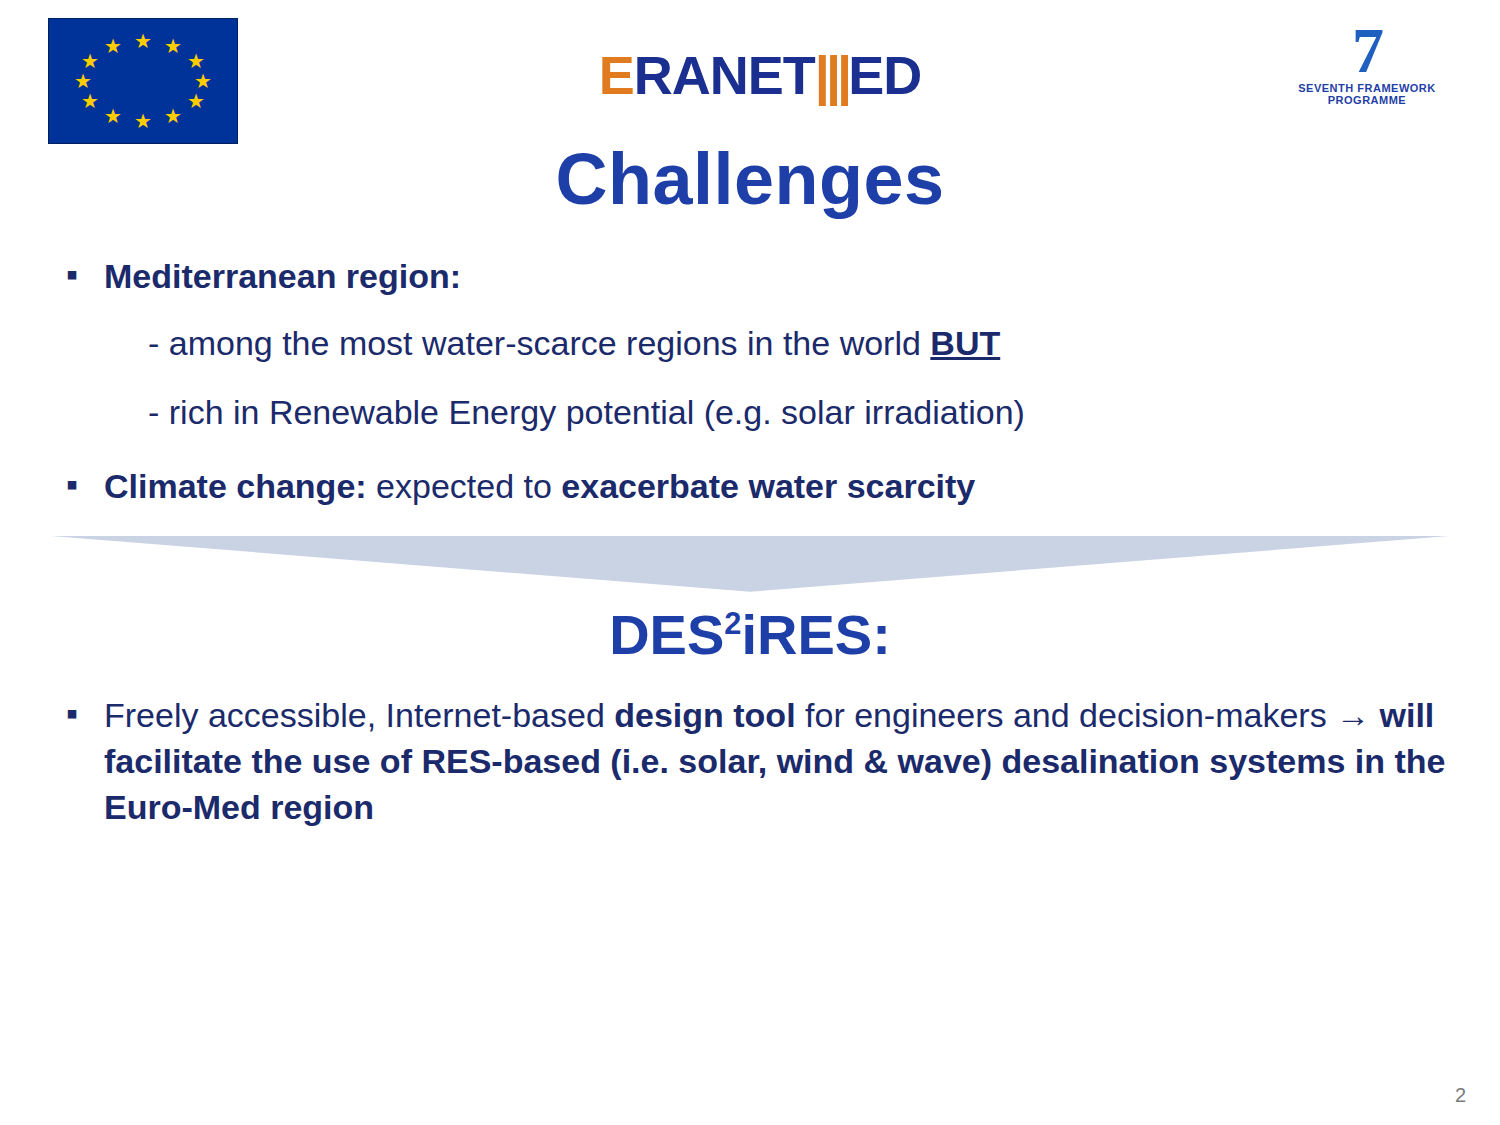★ ★ ★ ★ ★ ★ ★ ★ ★ ★ ★ ★
ERANET|||ED
7
SEVENTH FRAMEWORK
PROGRAMME
Challenges
Mediterranean region:
- among the most water-scarce regions in the world BUT
- rich in Renewable Energy potential (e.g. solar irradiation)
Climate change: expected to exacerbate water scarcity
DES2iRES:
Freely accessible, Internet-based design tool for engineers and decision-makers → will facilitate the use of RES-based (i.e. solar, wind & wave) desalination systems in the Euro-Med region
2